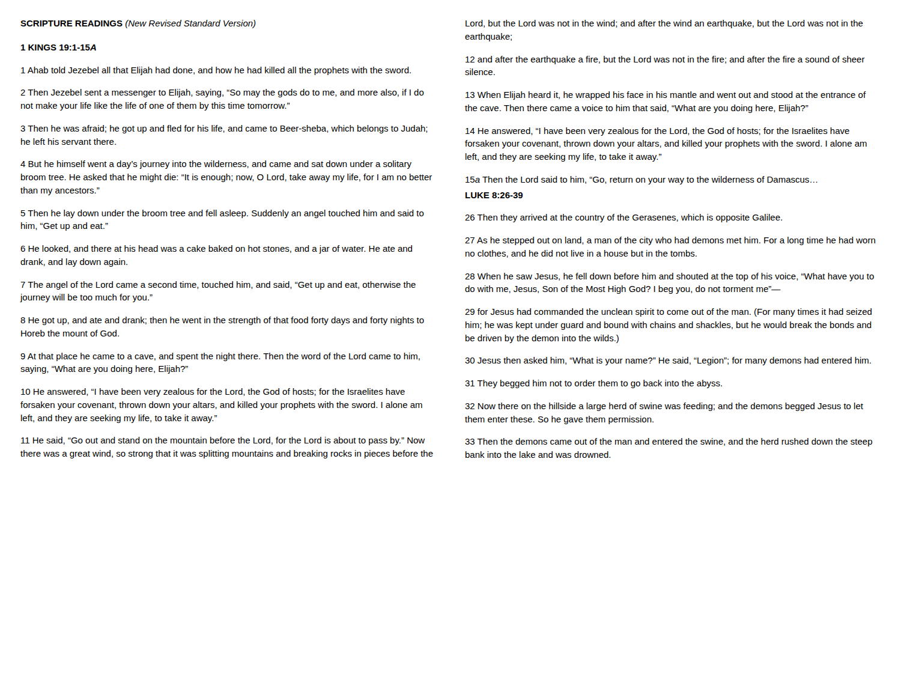SCRIPTURE READINGS (New Revised Standard Version)
1 KINGS 19:1-15A
1 Ahab told Jezebel all that Elijah had done, and how he had killed all the prophets with the sword.
2 Then Jezebel sent a messenger to Elijah, saying, “So may the gods do to me, and more also, if I do not make your life like the life of one of them by this time tomorrow.”
3 Then he was afraid; he got up and fled for his life, and came to Beer-sheba, which belongs to Judah; he left his servant there.
4 But he himself went a day’s journey into the wilderness, and came and sat down under a solitary broom tree. He asked that he might die: “It is enough; now, O Lord, take away my life, for I am no better than my ancestors.”
5 Then he lay down under the broom tree and fell asleep. Suddenly an angel touched him and said to him, “Get up and eat.”
6 He looked, and there at his head was a cake baked on hot stones, and a jar of water. He ate and drank, and lay down again.
7 The angel of the Lord came a second time, touched him, and said, “Get up and eat, otherwise the journey will be too much for you.”
8 He got up, and ate and drank; then he went in the strength of that food forty days and forty nights to Horeb the mount of God.
9 At that place he came to a cave, and spent the night there. Then the word of the Lord came to him, saying, “What are you doing here, Elijah?”
10 He answered, “I have been very zealous for the Lord, the God of hosts; for the Israelites have forsaken your covenant, thrown down your altars, and killed your prophets with the sword. I alone am left, and they are seeking my life, to take it away.”
11 He said, “Go out and stand on the mountain before the Lord, for the Lord is about to pass by.” Now there was a great wind, so strong that it was splitting mountains and breaking rocks in pieces before the Lord, but the Lord was not in the wind; and after the wind an earthquake, but the Lord was not in the earthquake;
12 and after the earthquake a fire, but the Lord was not in the fire; and after the fire a sound of sheer silence.
13 When Elijah heard it, he wrapped his face in his mantle and went out and stood at the entrance of the cave. Then there came a voice to him that said, “What are you doing here, Elijah?”
14 He answered, “I have been very zealous for the Lord, the God of hosts; for the Israelites have forsaken your covenant, thrown down your altars, and killed your prophets with the sword. I alone am left, and they are seeking my life, to take it away.”
15a Then the Lord said to him, “Go, return on your way to the wilderness of Damascus…
LUKE 8:26-39
26 Then they arrived at the country of the Gerasenes, which is opposite Galilee.
27 As he stepped out on land, a man of the city who had demons met him. For a long time he had worn no clothes, and he did not live in a house but in the tombs.
28 When he saw Jesus, he fell down before him and shouted at the top of his voice, “What have you to do with me, Jesus, Son of the Most High God? I beg you, do not torment me”—
29 for Jesus had commanded the unclean spirit to come out of the man. (For many times it had seized him; he was kept under guard and bound with chains and shackles, but he would break the bonds and be driven by the demon into the wilds.)
30 Jesus then asked him, “What is your name?” He said, “Legion”; for many demons had entered him.
31 They begged him not to order them to go back into the abyss.
32 Now there on the hillside a large herd of swine was feeding; and the demons begged Jesus to let them enter these. So he gave them permission.
33 Then the demons came out of the man and entered the swine, and the herd rushed down the steep bank into the lake and was drowned.